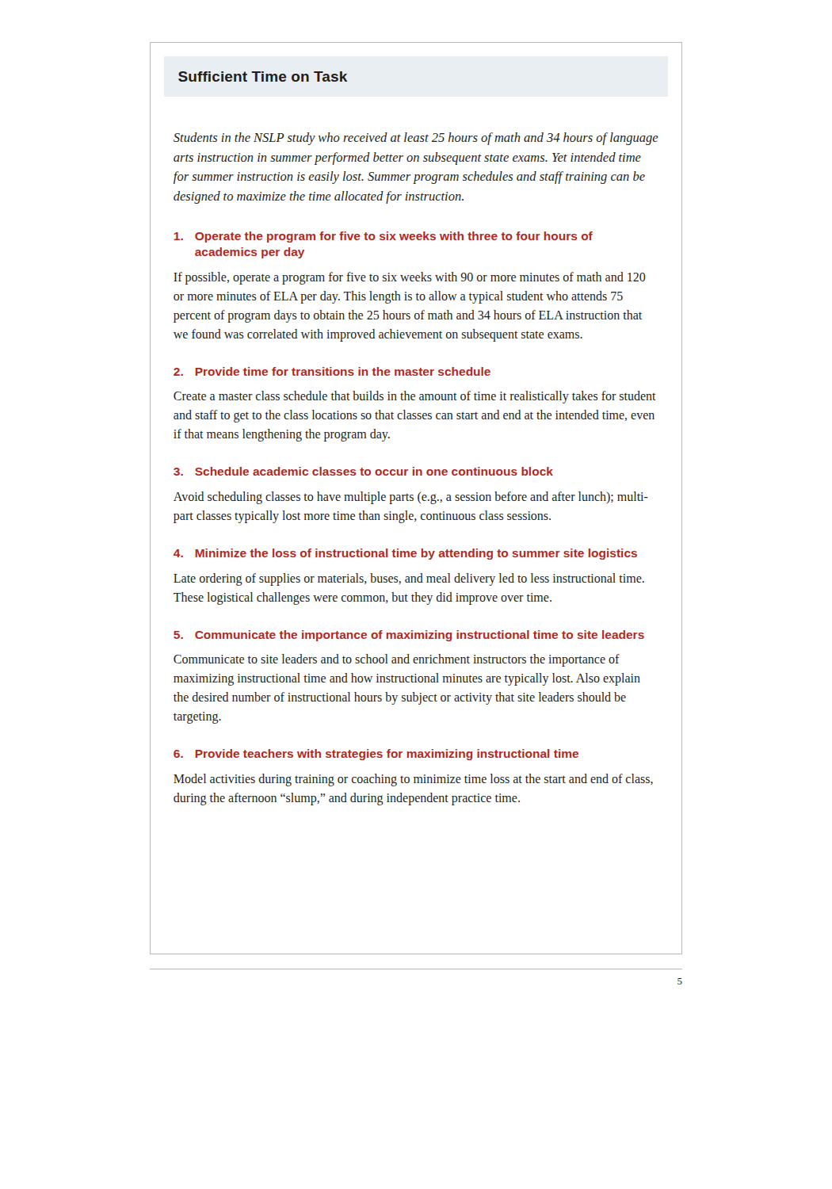Sufficient Time on Task
Students in the NSLP study who received at least 25 hours of math and 34 hours of language arts instruction in summer performed better on subsequent state exams. Yet intended time for summer instruction is easily lost. Summer program schedules and staff training can be designed to maximize the time allocated for instruction.
1. Operate the program for five to six weeks with three to four hours of academics per day
If possible, operate a program for five to six weeks with 90 or more minutes of math and 120 or more minutes of ELA per day. This length is to allow a typical student who attends 75 percent of program days to obtain the 25 hours of math and 34 hours of ELA instruction that we found was correlated with improved achievement on subsequent state exams.
2. Provide time for transitions in the master schedule
Create a master class schedule that builds in the amount of time it realistically takes for student and staff to get to the class locations so that classes can start and end at the intended time, even if that means lengthening the program day.
3. Schedule academic classes to occur in one continuous block
Avoid scheduling classes to have multiple parts (e.g., a session before and after lunch); multi-part classes typically lost more time than single, continuous class sessions.
4. Minimize the loss of instructional time by attending to summer site logistics
Late ordering of supplies or materials, buses, and meal delivery led to less instructional time. These logistical challenges were common, but they did improve over time.
5. Communicate the importance of maximizing instructional time to site leaders
Communicate to site leaders and to school and enrichment instructors the importance of maximizing instructional time and how instructional minutes are typically lost. Also explain the desired number of instructional hours by subject or activity that site leaders should be targeting.
6. Provide teachers with strategies for maximizing instructional time
Model activities during training or coaching to minimize time loss at the start and end of class, during the afternoon “slump,” and during independent practice time.
5